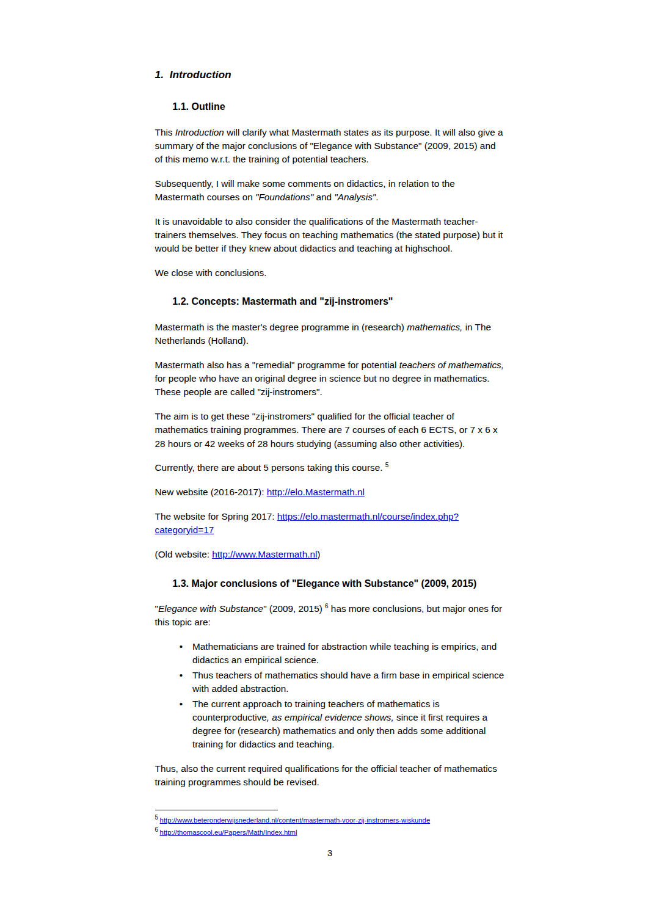1. Introduction
1.1. Outline
This Introduction will clarify what Mastermath states as its purpose. It will also give a summary of the major conclusions of "Elegance with Substance" (2009, 2015) and of this memo w.r.t. the training of potential teachers.
Subsequently, I will make some comments on didactics, in relation to the Mastermath courses on "Foundations" and "Analysis".
It is unavoidable to also consider the qualifications of the Mastermath teacher-trainers themselves. They focus on teaching mathematics (the stated purpose) but it would be better if they knew about didactics and teaching at highschool.
We close with conclusions.
1.2. Concepts: Mastermath and "zij-instromers"
Mastermath is the master's degree programme in (research) mathematics, in The Netherlands (Holland).
Mastermath also has a "remedial" programme for potential teachers of mathematics, for people who have an original degree in science but no degree in mathematics. These people are called "zij-instromers".
The aim is to get these "zij-instromers" qualified for the official teacher of mathematics training programmes. There are 7 courses of each 6 ECTS, or 7 x 6 x 28 hours or 42 weeks of 28 hours studying (assuming also other activities).
Currently, there are about 5 persons taking this course. 5
New website (2016-2017): http://elo.Mastermath.nl
The website for Spring 2017: https://elo.mastermath.nl/course/index.php?categoryid=17
(Old website: http://www.Mastermath.nl)
1.3. Major conclusions of "Elegance with Substance" (2009, 2015)
"Elegance with Substance" (2009, 2015) 6 has more conclusions, but major ones for this topic are:
Mathematicians are trained for abstraction while teaching is empirics, and didactics an empirical science.
Thus teachers of mathematics should have a firm base in empirical science with added abstraction.
The current approach to training teachers of mathematics is counterproductive, as empirical evidence shows, since it first requires a degree for (research) mathematics and only then adds some additional training for didactics and teaching.
Thus, also the current required qualifications for the official teacher of mathematics training programmes should be revised.
5 http://www.beteronderwijsnederland.nl/content/mastermath-voor-zij-instromers-wiskunde
6 http://thomascool.eu/Papers/Math/Index.html
3